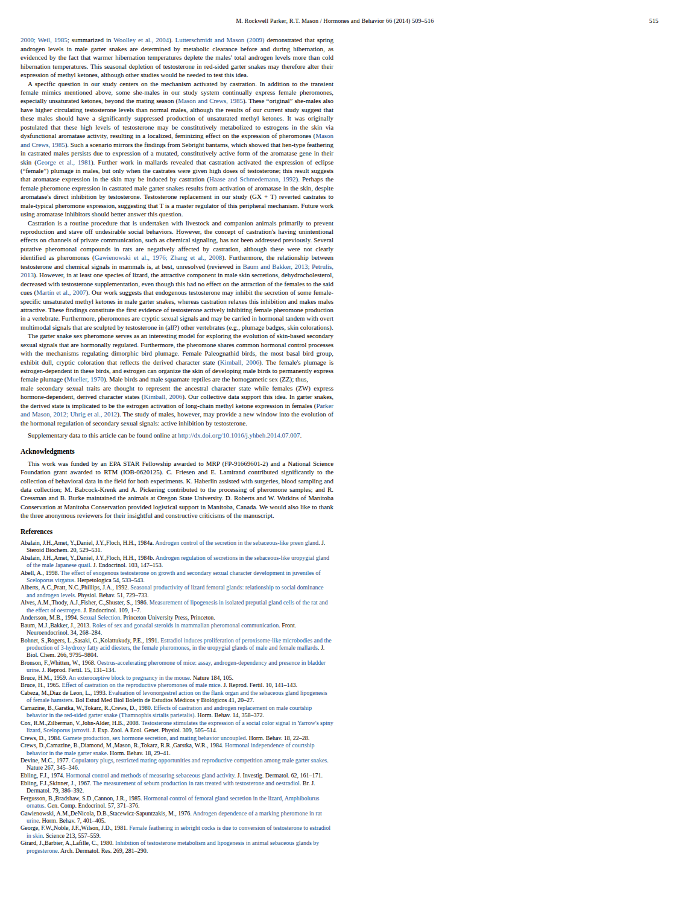M. Rockwell Parker, R.T. Mason / Hormones and Behavior 66 (2014) 509–516 515
2000; Weil, 1985; summarized in Woolley et al., 2004). Lutterschmidt and Mason (2009) demonstrated that spring androgen levels in male garter snakes are determined by metabolic clearance before and during hibernation, as evidenced by the fact that warmer hibernation temperatures deplete the males' total androgen levels more than cold hibernation temperatures. This seasonal depletion of testosterone in red-sided garter snakes may therefore alter their expression of methyl ketones, although other studies would be needed to test this idea.
A specific question in our study centers on the mechanism activated by castration. In addition to the transient female mimics mentioned above, some she-males in our study system continually express female pheromones, especially unsaturated ketones, beyond the mating season (Mason and Crews, 1985). These “original” she-males also have higher circulating testosterone levels than normal males, although the results of our current study suggest that these males should have a significantly suppressed production of unsaturated methyl ketones. It was originally postulated that these high levels of testosterone may be constitutively metabolized to estrogens in the skin via dysfunctional aromatase activity, resulting in a localized, feminizing effect on the expression of pheromones (Mason and Crews, 1985). Such a scenario mirrors the findings from Sebright bantams, which showed that hen-type feathering in castrated males persists due to expression of a mutated, constitutively active form of the aromatase gene in their skin (George et al., 1981). Further work in mallards revealed that castration activated the expression of eclipse (“female”) plumage in males, but only when the castrates were given high doses of testosterone; this result suggests that aromatase expression in the skin may be induced by castration (Haase and Schmedemann, 1992). Perhaps the female pheromone expression in castrated male garter snakes results from activation of aromatase in the skin, despite aromatase's direct inhibition by testosterone. Testosterone replacement in our study (GX + T) reverted castrates to male-typical pheromone expression, suggesting that T is a master regulator of this peripheral mechanism. Future work using aromatase inhibitors should better answer this question.
Castration is a routine procedure that is undertaken with livestock and companion animals primarily to prevent reproduction and stave off undesirable social behaviors. However, the concept of castration's having unintentional effects on channels of private communication, such as chemical signaling, has not been addressed previously. Several putative pheromonal compounds in rats are negatively affected by castration, although these were not clearly identified as pheromones (Gawienowski et al., 1976; Zhang et al., 2008). Furthermore, the relationship between testosterone and chemical signals in mammals is, at best, unresolved (reviewed in Baum and Bakker, 2013; Petrulis, 2013). However, in at least one species of lizard, the attractive component in male skin secretions, dehydrocholesterol, decreased with testosterone supplementation, even though this had no effect on the attraction of the females to the said cues (Martín et al., 2007). Our work suggests that endogenous testosterone may inhibit the secretion of some female-specific unsaturated methyl ketones in male garter snakes, whereas castration relaxes this inhibition and makes males attractive. These findings constitute the first evidence of testosterone actively inhibiting female pheromone production in a vertebrate. Furthermore, pheromones are cryptic sexual signals and may be carried in hormonal tandem with overt multimodal signals that are sculpted by testosterone in (all?) other vertebrates (e.g., plumage badges, skin colorations).
The garter snake sex pheromone serves as an interesting model for exploring the evolution of skin-based secondary sexual signals that are hormonally regulated. Furthermore, the pheromone shares common hormonal control processes with the mechanisms regulating dimorphic bird plumage. Female Paleognathid birds, the most basal bird group, exhibit dull, cryptic coloration that reflects the derived character state (Kimball, 2006). The female's plumage is estrogen-dependent in these birds, and estrogen can organize the skin of developing male birds to permanently express female plumage (Mueller, 1970). Male birds and male squamate reptiles are the homogametic sex (ZZ); thus,
male secondary sexual traits are thought to represent the ancestral character state while females (ZW) express hormone-dependent, derived character states (Kimball, 2006). Our collective data support this idea. In garter snakes, the derived state is implicated to be the estrogen activation of long-chain methyl ketone expression in females (Parker and Mason, 2012; Uhrig et al., 2012). The study of males, however, may provide a new window into the evolution of the hormonal regulation of secondary sexual signals: active inhibition by testosterone.
Supplementary data to this article can be found online at http://dx.doi.org/10.1016/j.yhbeh.2014.07.007.
Acknowledgments
This work was funded by an EPA STAR Fellowship awarded to MRP (FP-91669601-2) and a National Science Foundation grant awarded to RTM (IOB-0620125). C. Friesen and E. Lamirand contributed significantly to the collection of behavioral data in the field for both experiments. K. Haberlin assisted with surgeries, blood sampling and data collection; M. Babcock-Krenk and A. Pickering contributed to the processing of pheromone samples; and R. Cressman and B. Burke maintained the animals at Oregon State University. D. Roberts and W. Watkins of Manitoba Conservation at Manitoba Conservation provided logistical support in Manitoba, Canada. We would also like to thank the three anonymous reviewers for their insightful and constructive criticisms of the manuscript.
References
Abalain, J.H.,Amet, Y.,Daniel, J.Y.,Floch, H.H., 1984a. Androgen control of the secretion in the sebaceous-like preen gland. J. Steroid Biochem. 20, 529–531.
Abalain, J.H.,Amet, Y.,Daniel, J.Y.,Floch, H.H., 1984b. Androgen regulation of secretions in the sebaceous-like uropygial gland of the male Japanese quail. J. Endocrinol. 103, 147–153.
Abell, A., 1998. The effect of exogenous testosterone on growth and secondary sexual character development in juveniles of Sceloporus virgatus. Herpetologica 54, 533–543.
Alberts, A.C.,Pratt, N.C.,Phillips, J.A., 1992. Seasonal productivity of lizard femoral glands: relationship to social dominance and androgen levels. Physiol. Behav. 51, 729–733.
Alves, A.M.,Thody, A.J.,Fisher, C.,Shuster, S., 1986. Measurement of lipogenesis in isolated preputial gland cells of the rat and the effect of oestrogen. J. Endocrinol. 109, 1–7.
Andersson, M.B., 1994. Sexual Selection. Princeton University Press, Princeton.
Baum, M.J.,Bakker, J., 2013. Roles of sex and gonadal steroids in mammalian pheromonal communication. Front. Neuroendocrinol. 34, 268–284.
Bohnet, S.,Rogers, L.,Sasaki, G.,Kolattukudy, P.E., 1991. Estradiol induces proliferation of peroxisome-like microbodies and the production of 3-hydroxy fatty acid diesters, the female pheromones, in the uropygial glands of male and female mallards. J. Biol. Chem. 266, 9795–9804.
Bronson, F.,Whitten, W., 1968. Oestrus-accelerating pheromone of mice: assay, androgen-dependency and presence in bladder urine. J. Reprod. Fertil. 15, 131–134.
Bruce, H.M., 1959. An exteroceptive block to pregnancy in the mouse. Nature 184, 105.
Bruce, H., 1965. Effect of castration on the reproductive pheromones of male mice. J. Reprod. Fertil. 10, 141–143.
Cabeza, M.,Diaz de Leon, L., 1993. Evaluation of levonorgestrel action on the flank organ and the sebaceous gland lipogenesis of female hamsters. Bol Estud Med Biol Boletín de Estudios Médicos y Biológicos 41, 20–27.
Camazine, B.,Garstka, W.,Tokarz, R.,Crews, D., 1980. Effects of castration and androgen replacement on male courtship behavior in the red-sided garter snake (Thamnophis sirtalis parietalis). Horm. Behav. 14, 358–372.
Cox, R.M.,Zilberman, V.,John-Alder, H.B., 2008. Testosterone stimulates the expression of a social color signal in Yarrow's spiny lizard, Sceloporus jarrovii. J. Exp. Zool. A Ecol. Genet. Physiol. 309, 505–514.
Crews, D., 1984. Gamete production, sex hormone secretion, and mating behavior uncoupled. Horm. Behav. 18, 22–28.
Crews, D.,Camazine, B.,Diamond, M.,Mason, R.,Tokarz, R.R.,Garstka, W.R., 1984. Hormonal independence of courtship behavior in the male garter snake. Horm. Behav. 18, 29–41.
Devine, M.C., 1977. Copulatory plugs, restricted mating opportunities and reproductive competition among male garter snakes. Nature 267, 345–346.
Ebling, F.J., 1974. Hormonal control and methods of measuring sebaceous gland activity. J. Investig. Dermatol. 62, 161–171.
Ebling, F.J.,Skinner, J., 1967. The measurement of sebum production in rats treated with testosterone and oestradiol. Br. J. Dermatol. 79, 386–392.
Fergusson, B.,Bradshaw, S.D.,Cannon, J.R., 1985. Hormonal control of femoral gland secretion in the lizard, Amphibolurus ornatus. Gen. Comp. Endocrinol. 57, 371–376.
Gawienowski, A.M.,DeNicola, D.B.,Stacewicz-Sapuntzakis, M., 1976. Androgen dependence of a marking pheromone in rat urine. Horm. Behav. 7, 401–405.
George, F.W.,Noble, J.F.,Wilson, J.D., 1981. Female feathering in sebright cocks is due to conversion of testosterone to estradiol in skin. Science 213, 557–559.
Girard, J.,Barbier, A.,Lafille, C., 1980. Inhibition of testosterone metabolism and lipogenesis in animal sebaceous glands by progesterone. Arch. Dermatol. Res. 269, 281–290.